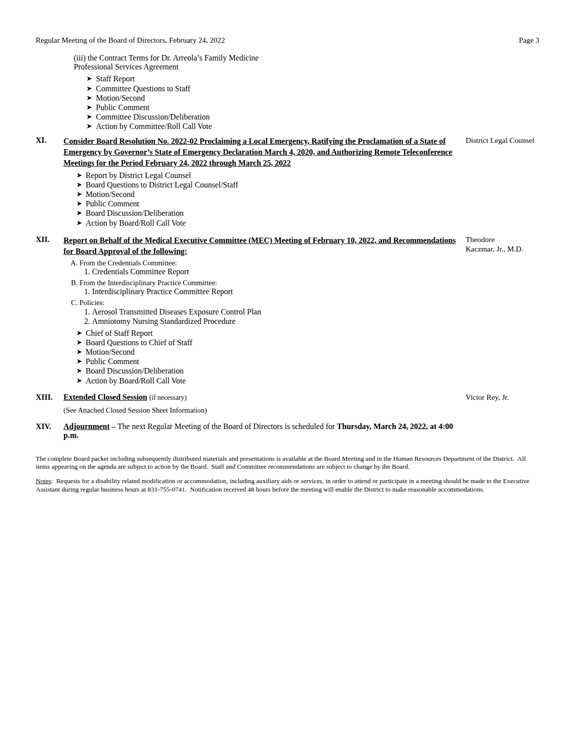Regular Meeting of the Board of Directors, February 24, 2022
Page 3
(iii) the Contract Terms for Dr. Arreola’s Family Medicine
Professional Services Agreement
Staff Report
Committee Questions to Staff
Motion/Second
Public Comment
Committee Discussion/Deliberation
Action by Committee/Roll Call Vote
XI.
Consider Board Resolution No. 2022-02 Proclaiming a Local Emergency, Ratifying the Proclamation of a State of Emergency by Governor’s State of Emergency Declaration March 4, 2020, and Authorizing Remote Teleconference Meetings for the Period February 24, 2022 through March 25, 2022
Report by District Legal Counsel
Board Questions to District Legal Counsel/Staff
Motion/Second
Public Comment
Board Discussion/Deliberation
Action by Board/Roll Call Vote
District Legal Counsel
XII.
Report on Behalf of the Medical Executive Committee (MEC) Meeting of February 10, 2022, and Recommendations for Board Approval of the following:
From the Credentials Committee:
Credentials Committee Report
From the Interdisciplinary Practice Committee:
Interdisciplinary Practice Committee Report
Policies:
Aerosol Transmitted Diseases Exposure Control Plan
Amniotomy Nursing Standardized Procedure
Chief of Staff Report
Board Questions to Chief of Staff
Motion/Second
Public Comment
Board Discussion/Deliberation
Action by Board/Roll Call Vote
Theodore
Kaczmar, Jr., M.D.
XIII.
Extended Closed Session (if necessary)
(See Attached Closed Session Sheet Information)
Victor Rey, Jr.
XIV.
Adjournment – The next Regular Meeting of the Board of Directors is scheduled for Thursday, March 24, 2022, at 4:00 p.m.
The complete Board packet including subsequently distributed materials and presentations is available at the Board Meeting and in the Human Resources Department of the District. All items appearing on the agenda are subject to action by the Board. Staff and Committee recommendations are subject to change by the Board.
Notes: Requests for a disability related modification or accommodation, including auxiliary aids or services, in order to attend or participate in a meeting should be made to the Executive Assistant during regular business hours at 831-755-0741. Notification received 48 hours before the meeting will enable the District to make reasonable accommodations.